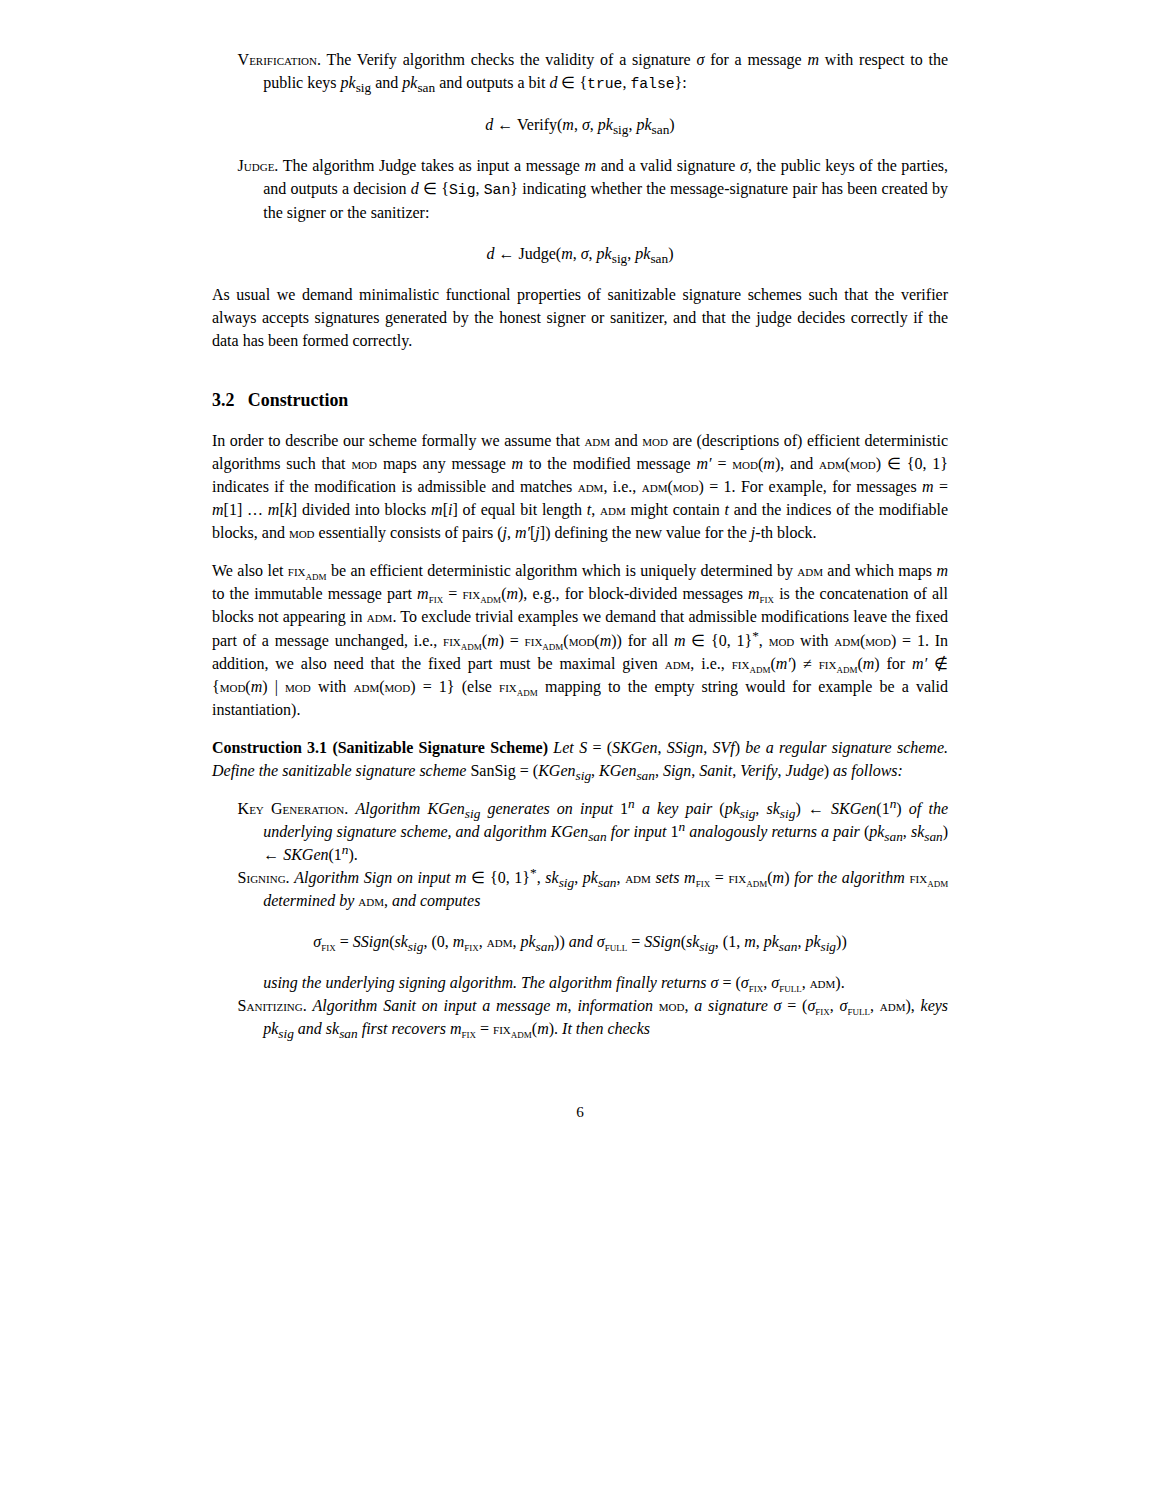Verification. The Verify algorithm checks the validity of a signature σ for a message m with respect to the public keys pksig and pksan and outputs a bit d ∈ {true, false}:
d ← Verify(m, σ, pksig, pksan)
Judge. The algorithm Judge takes as input a message m and a valid signature σ, the public keys of the parties, and outputs a decision d ∈ {Sig, San} indicating whether the message-signature pair has been created by the signer or the sanitizer:
d ← Judge(m, σ, pksig, pksan)
As usual we demand minimalistic functional properties of sanitizable signature schemes such that the verifier always accepts signatures generated by the honest signer or sanitizer, and that the judge decides correctly if the data has been formed correctly.
3.2 Construction
In order to describe our scheme formally we assume that adm and mod are (descriptions of) efficient deterministic algorithms such that mod maps any message m to the modified message m′ = mod(m), and adm(mod) ∈ {0, 1} indicates if the modification is admissible and matches adm, i.e., adm(mod) = 1. For example, for messages m = m[1] … m[k] divided into blocks m[i] of equal bit length t, adm might contain t and the indices of the modifiable blocks, and mod essentially consists of pairs (j, m′[j]) defining the new value for the j-th block.
We also let fixadm be an efficient deterministic algorithm which is uniquely determined by adm and which maps m to the immutable message part mfix = fixadm(m), e.g., for block-divided messages mfix is the concatenation of all blocks not appearing in adm. To exclude trivial examples we demand that admissible modifications leave the fixed part of a message unchanged, i.e., fixadm(m) = fixadm(mod(m)) for all m ∈ {0, 1}*, mod with adm(mod) = 1. In addition, we also need that the fixed part must be maximal given adm, i.e., fixadm(m′) ≠ fixadm(m) for m′ ∉ {mod(m) | mod with adm(mod) = 1} (else fixadm mapping to the empty string would for example be a valid instantiation).
Construction 3.1 (Sanitizable Signature Scheme) Let S = (SKGen, SSign, SVf) be a regular signature scheme. Define the sanitizable signature scheme SanSig = (KGensig, KGensan, Sign, Sanit, Verify, Judge) as follows:
Key Generation. Algorithm KGensig generates on input 1n a key pair (pksig, sksig) ← SKGen(1n) of the underlying signature scheme, and algorithm KGensan for input 1n analogously returns a pair (pksan, sksan) ← SKGen(1n).
Signing. Algorithm Sign on input m ∈ {0, 1}*, sksig, pksan, adm sets mfix = fixadm(m) for the algorithm fixadm determined by adm, and computes
σfix = SSign(sksig, (0, mfix, adm, pksan)) and σfull = SSign(sksig, (1, m, pksan, pksig))
using the underlying signing algorithm. The algorithm finally returns σ = (σfix, σfull, adm).
Sanitizing. Algorithm Sanit on input a message m, information mod, a signature σ = (σfix, σfull, adm), keys pksig and sksan first recovers mfix = fixadm(m). It then checks
6